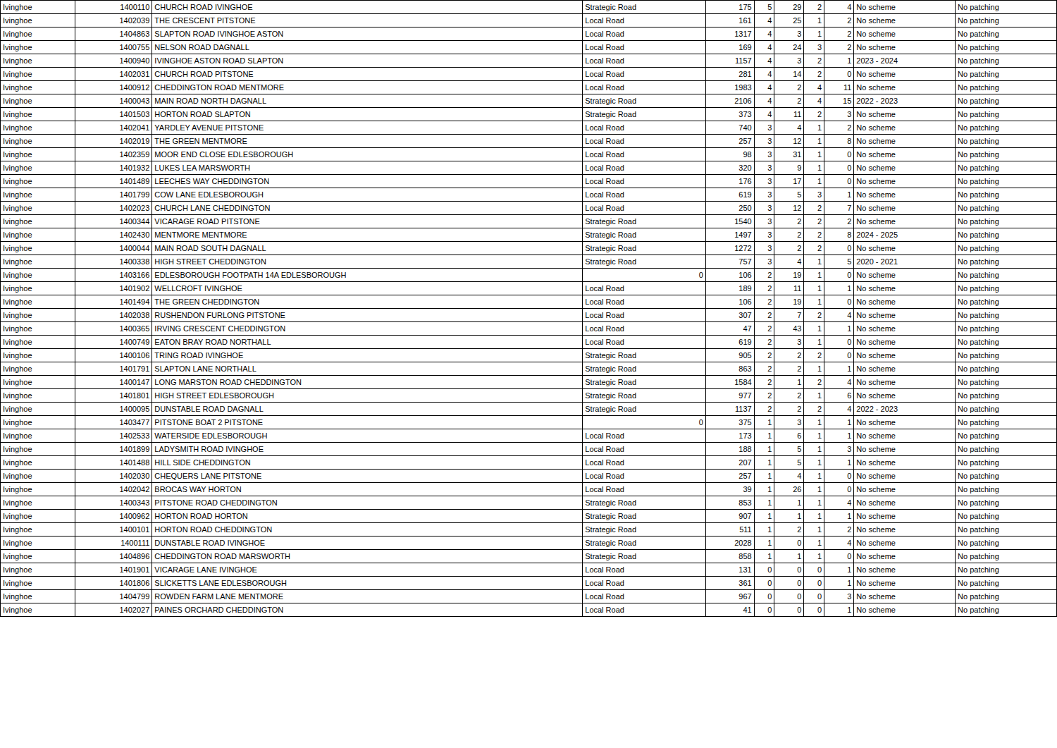| Ivinghoe | 1400110 | CHURCH ROAD IVINGHOE | Strategic Road | 175 | 5 | 29 | 2 | 4 | No scheme | No patching |
| Ivinghoe | 1402039 | THE CRESCENT PITSTONE | Local Road | 161 | 4 | 25 | 1 | 2 | No scheme | No patching |
| Ivinghoe | 1404863 | SLAPTON ROAD IVINGHOE ASTON | Local Road | 1317 | 4 | 3 | 1 | 2 | No scheme | No patching |
| Ivinghoe | 1400755 | NELSON ROAD DAGNALL | Local Road | 169 | 4 | 24 | 3 | 2 | No scheme | No patching |
| Ivinghoe | 1400940 | IVINGHOE ASTON ROAD SLAPTON | Local Road | 1157 | 4 | 3 | 2 | 1 | 2023 - 2024 | No patching |
| Ivinghoe | 1402031 | CHURCH ROAD PITSTONE | Local Road | 281 | 4 | 14 | 2 | 0 | No scheme | No patching |
| Ivinghoe | 1400912 | CHEDDINGTON ROAD MENTMORE | Local Road | 1983 | 4 | 2 | 4 | 11 | No scheme | No patching |
| Ivinghoe | 1400043 | MAIN ROAD NORTH DAGNALL | Strategic Road | 2106 | 4 | 2 | 4 | 15 | 2022 - 2023 | No patching |
| Ivinghoe | 1401503 | HORTON ROAD SLAPTON | Strategic Road | 373 | 4 | 11 | 2 | 3 | No scheme | No patching |
| Ivinghoe | 1402041 | YARDLEY AVENUE PITSTONE | Local Road | 740 | 3 | 4 | 1 | 2 | No scheme | No patching |
| Ivinghoe | 1402019 | THE GREEN MENTMORE | Local Road | 257 | 3 | 12 | 1 | 8 | No scheme | No patching |
| Ivinghoe | 1402359 | MOOR END CLOSE EDLESBOROUGH | Local Road | 98 | 3 | 31 | 1 | 0 | No scheme | No patching |
| Ivinghoe | 1401932 | LUKES LEA MARSWORTH | Local Road | 320 | 3 | 9 | 1 | 0 | No scheme | No patching |
| Ivinghoe | 1401489 | LEECHES WAY CHEDDINGTON | Local Road | 176 | 3 | 17 | 1 | 0 | No scheme | No patching |
| Ivinghoe | 1401799 | COW LANE EDLESBOROUGH | Local Road | 619 | 3 | 5 | 3 | 1 | No scheme | No patching |
| Ivinghoe | 1402023 | CHURCH LANE CHEDDINGTON | Local Road | 250 | 3 | 12 | 2 | 7 | No scheme | No patching |
| Ivinghoe | 1400344 | VICARAGE ROAD PITSTONE | Strategic Road | 1540 | 3 | 2 | 2 | 2 | No scheme | No patching |
| Ivinghoe | 1402430 | MENTMORE MENTMORE | Strategic Road | 1497 | 3 | 2 | 2 | 8 | 2024 - 2025 | No patching |
| Ivinghoe | 1400044 | MAIN ROAD SOUTH DAGNALL | Strategic Road | 1272 | 3 | 2 | 2 | 0 | No scheme | No patching |
| Ivinghoe | 1400338 | HIGH STREET CHEDDINGTON | Strategic Road | 757 | 3 | 4 | 1 | 5 | 2020 - 2021 | No patching |
| Ivinghoe | 1403166 | EDLESBOROUGH FOOTPATH 14A EDLESBOROUGH | 0 | 106 | 2 | 19 | 1 | 0 | No scheme | No patching |
| Ivinghoe | 1401902 | WELLCROFT IVINGHOE | Local Road | 189 | 2 | 11 | 1 | 1 | No scheme | No patching |
| Ivinghoe | 1401494 | THE GREEN CHEDDINGTON | Local Road | 106 | 2 | 19 | 1 | 0 | No scheme | No patching |
| Ivinghoe | 1402038 | RUSHENDON FURLONG PITSTONE | Local Road | 307 | 2 | 7 | 2 | 4 | No scheme | No patching |
| Ivinghoe | 1400365 | IRVING CRESCENT CHEDDINGTON | Local Road | 47 | 2 | 43 | 1 | 1 | No scheme | No patching |
| Ivinghoe | 1400749 | EATON BRAY ROAD NORTHALL | Local Road | 619 | 2 | 3 | 1 | 0 | No scheme | No patching |
| Ivinghoe | 1400106 | TRING ROAD IVINGHOE | Strategic Road | 905 | 2 | 2 | 2 | 0 | No scheme | No patching |
| Ivinghoe | 1401791 | SLAPTON LANE NORTHALL | Strategic Road | 863 | 2 | 2 | 1 | 1 | No scheme | No patching |
| Ivinghoe | 1400147 | LONG MARSTON ROAD CHEDDINGTON | Strategic Road | 1584 | 2 | 1 | 2 | 4 | No scheme | No patching |
| Ivinghoe | 1401801 | HIGH STREET EDLESBOROUGH | Strategic Road | 977 | 2 | 2 | 1 | 6 | No scheme | No patching |
| Ivinghoe | 1400095 | DUNSTABLE ROAD DAGNALL | Strategic Road | 1137 | 2 | 2 | 2 | 4 | 2022 - 2023 | No patching |
| Ivinghoe | 1403477 | PITSTONE BOAT 2 PITSTONE | 0 | 375 | 1 | 3 | 1 | 1 | No scheme | No patching |
| Ivinghoe | 1402533 | WATERSIDE EDLESBOROUGH | Local Road | 173 | 1 | 6 | 1 | 1 | No scheme | No patching |
| Ivinghoe | 1401899 | LADYSMITH ROAD IVINGHOE | Local Road | 188 | 1 | 5 | 1 | 3 | No scheme | No patching |
| Ivinghoe | 1401488 | HILL SIDE CHEDDINGTON | Local Road | 207 | 1 | 5 | 1 | 1 | No scheme | No patching |
| Ivinghoe | 1402030 | CHEQUERS LANE PITSTONE | Local Road | 257 | 1 | 4 | 1 | 0 | No scheme | No patching |
| Ivinghoe | 1402042 | BROCAS WAY HORTON | Local Road | 39 | 1 | 26 | 1 | 0 | No scheme | No patching |
| Ivinghoe | 1400343 | PITSTONE ROAD CHEDDINGTON | Strategic Road | 853 | 1 | 1 | 1 | 4 | No scheme | No patching |
| Ivinghoe | 1400962 | HORTON ROAD HORTON | Strategic Road | 907 | 1 | 1 | 1 | 1 | No scheme | No patching |
| Ivinghoe | 1400101 | HORTON ROAD CHEDDINGTON | Strategic Road | 511 | 1 | 2 | 1 | 2 | No scheme | No patching |
| Ivinghoe | 1400111 | DUNSTABLE ROAD IVINGHOE | Strategic Road | 2028 | 1 | 0 | 1 | 4 | No scheme | No patching |
| Ivinghoe | 1404896 | CHEDDINGTON ROAD MARSWORTH | Strategic Road | 858 | 1 | 1 | 1 | 0 | No scheme | No patching |
| Ivinghoe | 1401901 | VICARAGE LANE IVINGHOE | Local Road | 131 | 0 | 0 | 0 | 1 | No scheme | No patching |
| Ivinghoe | 1401806 | SLICKETTS LANE EDLESBOROUGH | Local Road | 361 | 0 | 0 | 0 | 1 | No scheme | No patching |
| Ivinghoe | 1404799 | ROWDEN FARM LANE MENTMORE | Local Road | 967 | 0 | 0 | 0 | 3 | No scheme | No patching |
| Ivinghoe | 1402027 | PAINES ORCHARD CHEDDINGTON | Local Road | 41 | 0 | 0 | 0 | 1 | No scheme | No patching |